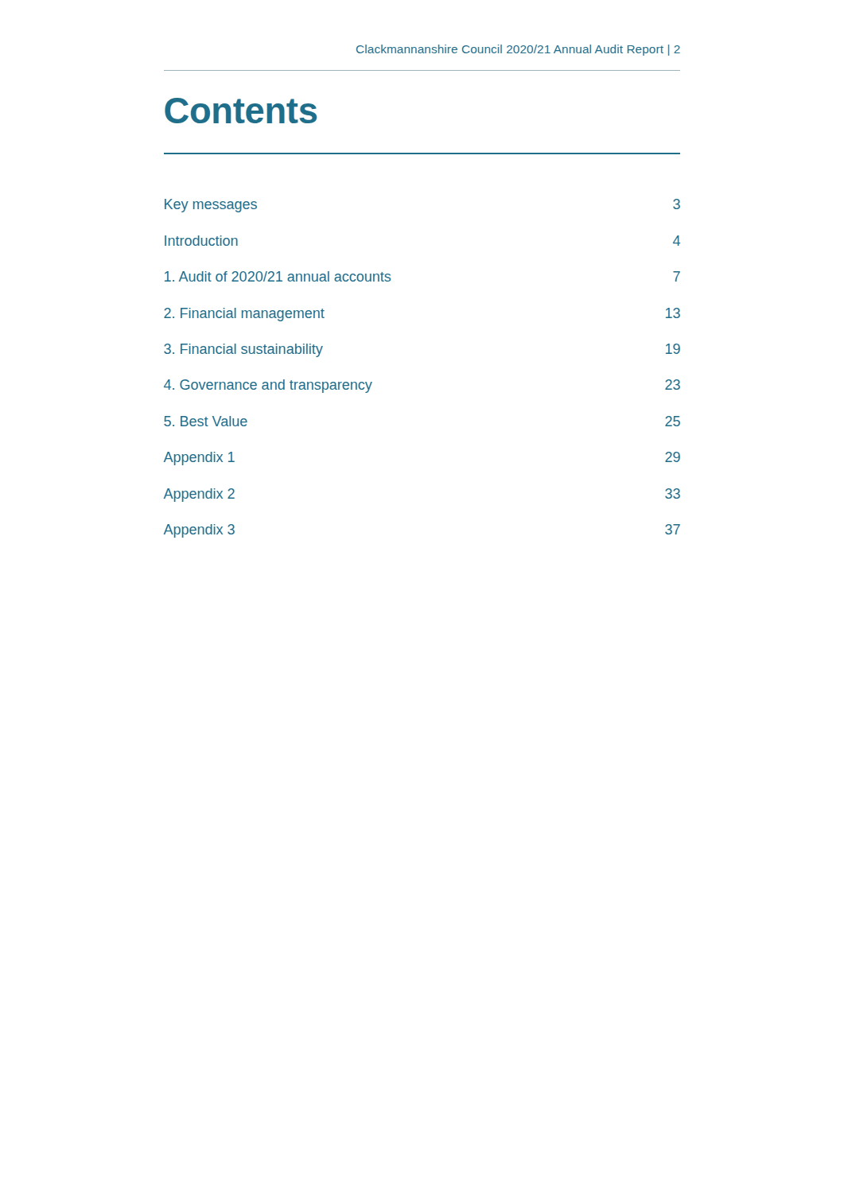Clackmannanshire Council 2020/21 Annual Audit Report | 2
Contents
Key messages 3
Introduction 4
1. Audit of 2020/21 annual accounts 7
2. Financial management 13
3. Financial sustainability 19
4. Governance and transparency 23
5. Best Value 25
Appendix 1 29
Appendix 2 33
Appendix 3 37